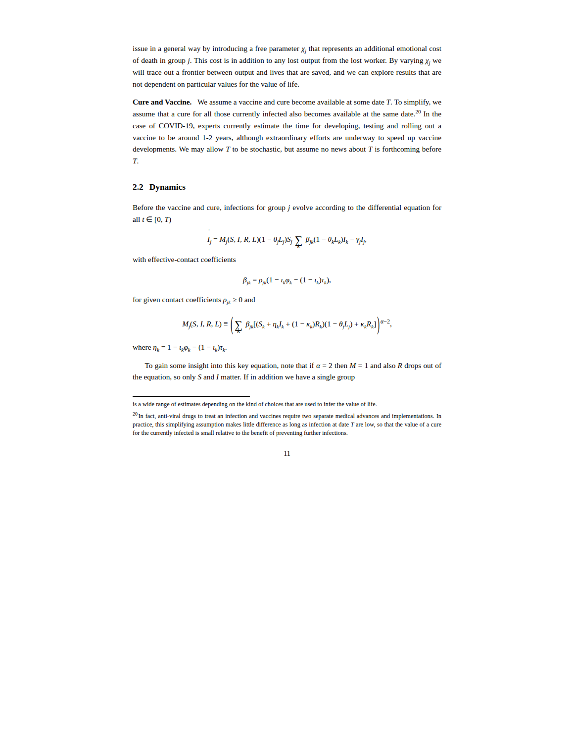issue in a general way by introducing a free parameter χj that represents an additional emotional cost of death in group j. This cost is in addition to any lost output from the lost worker. By varying χj we will trace out a frontier between output and lives that are saved, and we can explore results that are not dependent on particular values for the value of life.
Cure and Vaccine. We assume a vaccine and cure become available at some date T. To simplify, we assume that a cure for all those currently infected also becomes available at the same date.20 In the case of COVID-19, experts currently estimate the time for developing, testing and rolling out a vaccine to be around 1-2 years, although extraordinary efforts are underway to speed up vaccine developments. We may allow T to be stochastic, but assume no news about T is forthcoming before T.
2.2 Dynamics
Before the vaccine and cure, infections for group j evolve according to the differential equation for all t ∈ [0, T)
Ij = Mj(S, I, R, L)(1 − θjLj)Sj ∑k βjk(1 − θkLk)Ik − γjIj,
with effective-contact coefficients
βjk = ρjk(1 − ιkφk − (1 − ιk)τk),
for given contact coefficients ρjk ≥ 0 and
Mj(S, I, R, L) ≡ (∑k βjk[(Sk + ηkIk + (1 − κk)Rk)(1 − θjLj) + κkRk]) α−2,
where ηk = 1 − ιkφk − (1 − ιk)τk.
To gain some insight into this key equation, note that if α = 2 then M = 1 and also R drops out of the equation, so only S and I matter. If in addition we have a single group
is a wide range of estimates depending on the kind of choices that are used to infer the value of life.
20 In fact, anti-viral drugs to treat an infection and vaccines require two separate medical advances and implementations. In practice, this simplifying assumption makes little difference as long as infection at date T are low, so that the value of a cure for the currently infected is small relative to the benefit of preventing further infections.
11